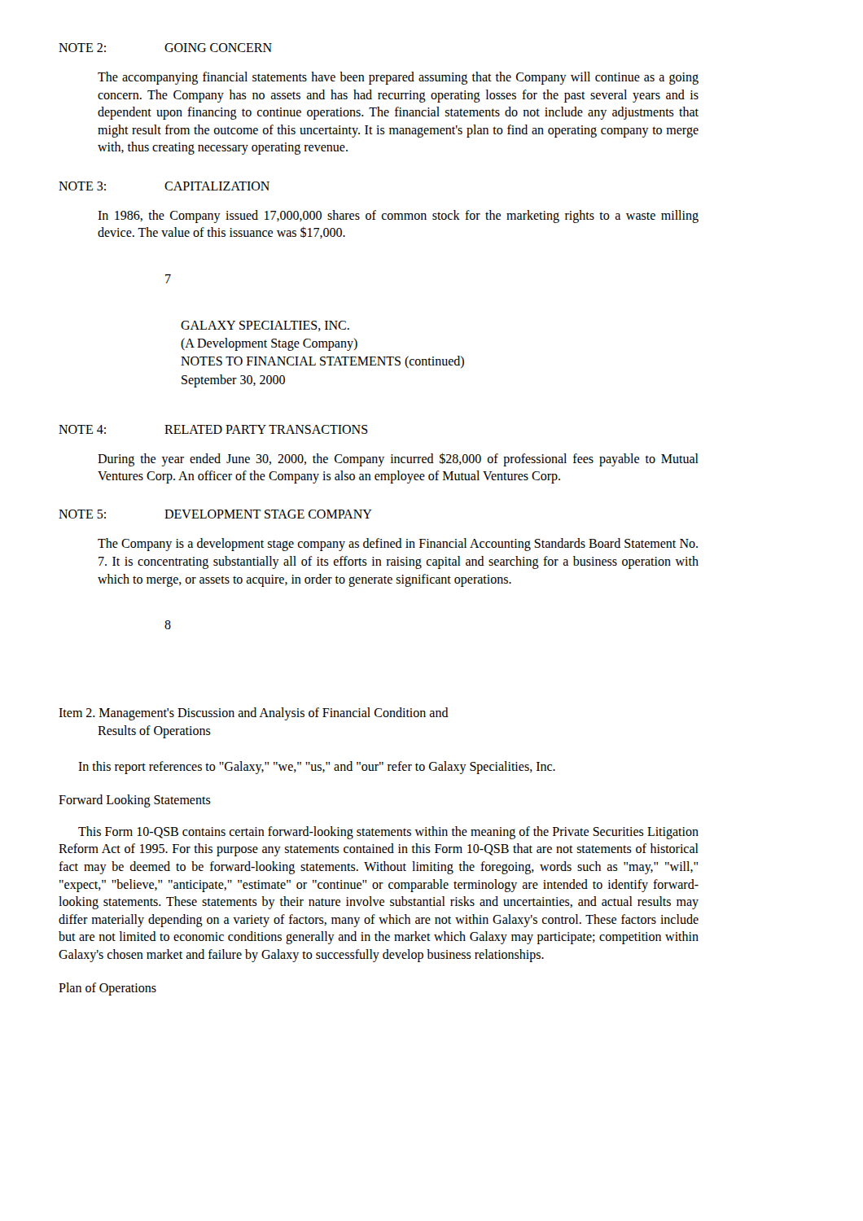NOTE 2:
GOING CONCERN
The accompanying financial statements have been prepared assuming that the Company will continue as a going concern. The Company has no assets and has had recurring operating losses for the past several years and is dependent upon financing to continue operations. The financial statements do not include any adjustments that might result from the outcome of this uncertainty. It is management's plan to find an operating company to merge with, thus creating necessary operating revenue.
NOTE 3:
CAPITALIZATION
In 1986, the Company issued 17,000,000 shares of common stock for the marketing rights to a waste milling device. The value of this issuance was $17,000.
7
GALAXY SPECIALTIES, INC.
(A Development Stage Company)
NOTES TO FINANCIAL STATEMENTS (continued)
September 30, 2000
NOTE 4:
RELATED PARTY TRANSACTIONS
During the year ended June 30, 2000, the Company incurred $28,000 of professional fees payable to Mutual Ventures Corp. An officer of the Company is also an employee of Mutual Ventures Corp.
NOTE 5:
DEVELOPMENT STAGE COMPANY
The Company is a development stage company as defined in Financial Accounting Standards Board Statement No. 7. It is concentrating substantially all of its efforts in raising capital and searching for a business operation with which to merge, or assets to acquire, in order to generate significant operations.
8
Item 2. Management's Discussion and Analysis of Financial Condition and
Results of Operations
In this report references to "Galaxy," "we," "us," and "our" refer to Galaxy Specialities, Inc.
Forward Looking Statements
This Form 10-QSB contains certain forward-looking statements within the meaning of the Private Securities Litigation Reform Act of 1995. For this purpose any statements contained in this Form 10-QSB that are not statements of historical fact may be deemed to be forward-looking statements. Without limiting the foregoing, words such as "may," "will," "expect," "believe," "anticipate," "estimate" or "continue" or comparable terminology are intended to identify forward- looking statements. These statements by their nature involve substantial risks and uncertainties, and actual results may differ materially depending on a variety of factors, many of which are not within Galaxy's control. These factors include but are not limited to economic conditions generally and in the market which Galaxy may participate; competition within Galaxy's chosen market and failure by Galaxy to successfully develop business relationships.
Plan of Operations